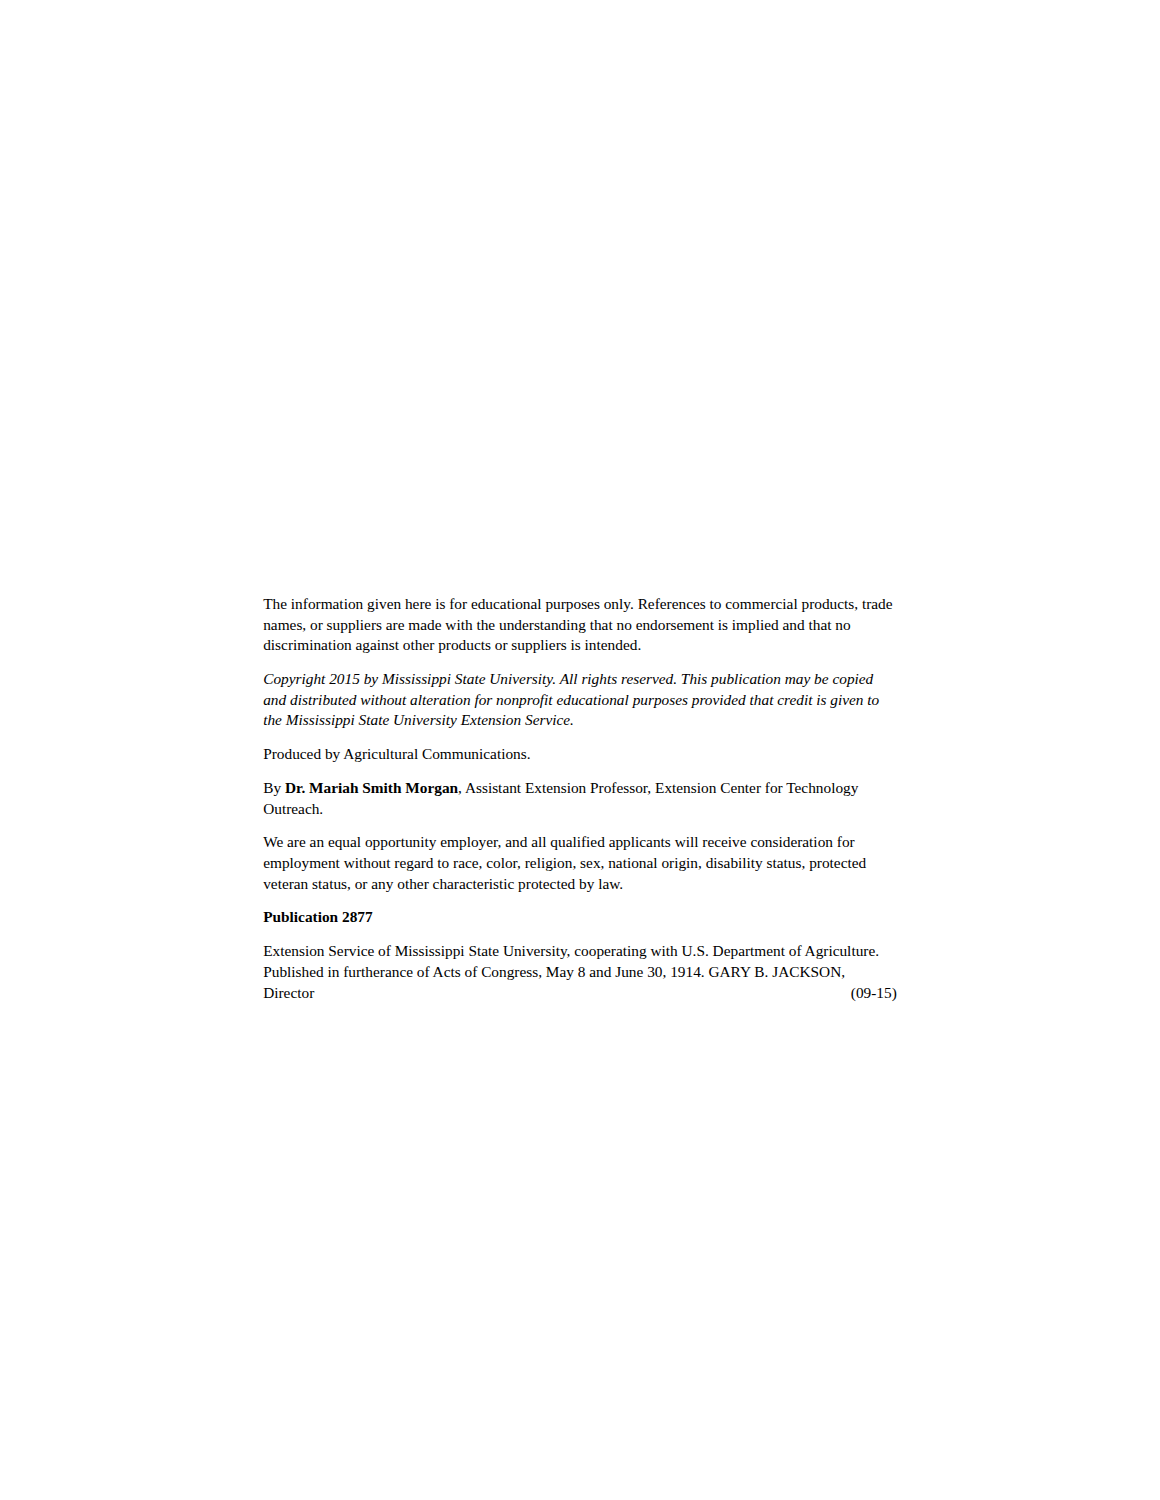The information given here is for educational purposes only. References to commercial products, trade names, or suppliers are made with the understanding that no endorsement is implied and that no discrimination against other products or suppliers is intended.
Copyright 2015 by Mississippi State University. All rights reserved. This publication may be copied and distributed without alteration for nonprofit educational purposes provided that credit is given to the Mississippi State University Extension Service.
Produced by Agricultural Communications.
By Dr. Mariah Smith Morgan, Assistant Extension Professor, Extension Center for Technology Outreach.
We are an equal opportunity employer, and all qualified applicants will receive consideration for employment without regard to race, color, religion, sex, national origin, disability status, protected veteran status, or any other characteristic protected by law.
Publication 2877
Extension Service of Mississippi State University, cooperating with U.S. Department of Agriculture. Published in furtherance of Acts of Congress, May 8 and June 30, 1914. GARY B. JACKSON, Director (09-15)